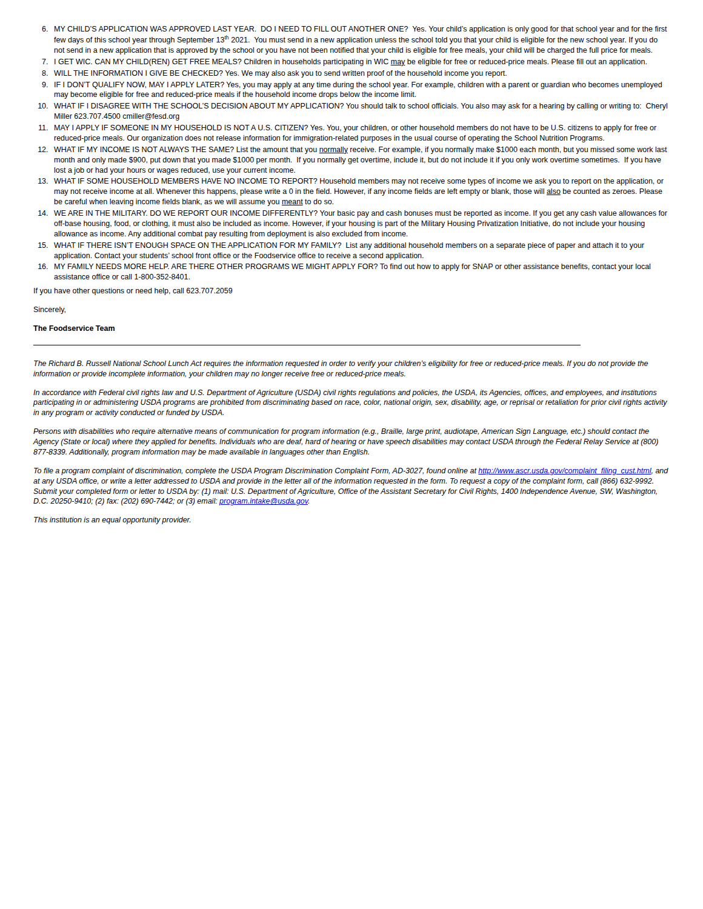MY CHILD’S APPLICATION WAS APPROVED LAST YEAR. DO I NEED TO FILL OUT ANOTHER ONE? Yes. Your child’s application is only good for that school year and for the first few days of this school year through September 13th 2021. You must send in a new application unless the school told you that your child is eligible for the new school year. If you do not send in a new application that is approved by the school or you have not been notified that your child is eligible for free meals, your child will be charged the full price for meals.
I GET WIC. CAN MY CHILD(REN) GET FREE MEALS? Children in households participating in WIC may be eligible for free or reduced-price meals. Please fill out an application.
WILL THE INFORMATION I GIVE BE CHECKED? Yes. We may also ask you to send written proof of the household income you report.
IF I DON’T QUALIFY NOW, MAY I APPLY LATER? Yes, you may apply at any time during the school year. For example, children with a parent or guardian who becomes unemployed may become eligible for free and reduced-price meals if the household income drops below the income limit.
WHAT IF I DISAGREE WITH THE SCHOOL’S DECISION ABOUT MY APPLICATION? You should talk to school officials. You also may ask for a hearing by calling or writing to: Cheryl Miller 623.707.4500 cmiller@fesd.org
MAY I APPLY IF SOMEONE IN MY HOUSEHOLD IS NOT A U.S. CITIZEN? Yes. You, your children, or other household members do not have to be U.S. citizens to apply for free or reduced-price meals. Our organization does not release information for immigration-related purposes in the usual course of operating the School Nutrition Programs.
WHAT IF MY INCOME IS NOT ALWAYS THE SAME? List the amount that you normally receive. For example, if you normally make $1000 each month, but you missed some work last month and only made $900, put down that you made $1000 per month. If you normally get overtime, include it, but do not include it if you only work overtime sometimes. If you have lost a job or had your hours or wages reduced, use your current income.
WHAT IF SOME HOUSEHOLD MEMBERS HAVE NO INCOME TO REPORT? Household members may not receive some types of income we ask you to report on the application, or may not receive income at all. Whenever this happens, please write a 0 in the field. However, if any income fields are left empty or blank, those will also be counted as zeroes. Please be careful when leaving income fields blank, as we will assume you meant to do so.
WE ARE IN THE MILITARY. DO WE REPORT OUR INCOME DIFFERENTLY? Your basic pay and cash bonuses must be reported as income. If you get any cash value allowances for off-base housing, food, or clothing, it must also be included as income. However, if your housing is part of the Military Housing Privatization Initiative, do not include your housing allowance as income. Any additional combat pay resulting from deployment is also excluded from income.
WHAT IF THERE ISN’T ENOUGH SPACE ON THE APPLICATION FOR MY FAMILY? List any additional household members on a separate piece of paper and attach it to your application. Contact your students’ school front office or the Foodservice office to receive a second application.
MY FAMILY NEEDS MORE HELP. ARE THERE OTHER PROGRAMS WE MIGHT APPLY FOR? To find out how to apply for SNAP or other assistance benefits, contact your local assistance office or call 1-800-352-8401.
If you have other questions or need help, call 623.707.2059
Sincerely,
The Foodservice Team
The Richard B. Russell National School Lunch Act requires the information requested in order to verify your children’s eligibility for free or reduced-price meals. If you do not provide the information or provide incomplete information, your children may no longer receive free or reduced-price meals.
In accordance with Federal civil rights law and U.S. Department of Agriculture (USDA) civil rights regulations and policies, the USDA, its Agencies, offices, and employees, and institutions participating in or administering USDA programs are prohibited from discriminating based on race, color, national origin, sex, disability, age, or reprisal or retaliation for prior civil rights activity in any program or activity conducted or funded by USDA.
Persons with disabilities who require alternative means of communication for program information (e.g., Braille, large print, audiotape, American Sign Language, etc.) should contact the Agency (State or local) where they applied for benefits. Individuals who are deaf, hard of hearing or have speech disabilities may contact USDA through the Federal Relay Service at (800) 877-8339. Additionally, program information may be made available in languages other than English.
To file a program complaint of discrimination, complete the USDA Program Discrimination Complaint Form, AD-3027, found online at http://www.ascr.usda.gov/complaint_filing_cust.html, and at any USDA office, or write a letter addressed to USDA and provide in the letter all of the information requested in the form. To request a copy of the complaint form, call (866) 632-9992. Submit your completed form or letter to USDA by: (1) mail: U.S. Department of Agriculture, Office of the Assistant Secretary for Civil Rights, 1400 Independence Avenue, SW, Washington, D.C. 20250-9410; (2) fax: (202) 690-7442; or (3) email: program.intake@usda.gov.
This institution is an equal opportunity provider.